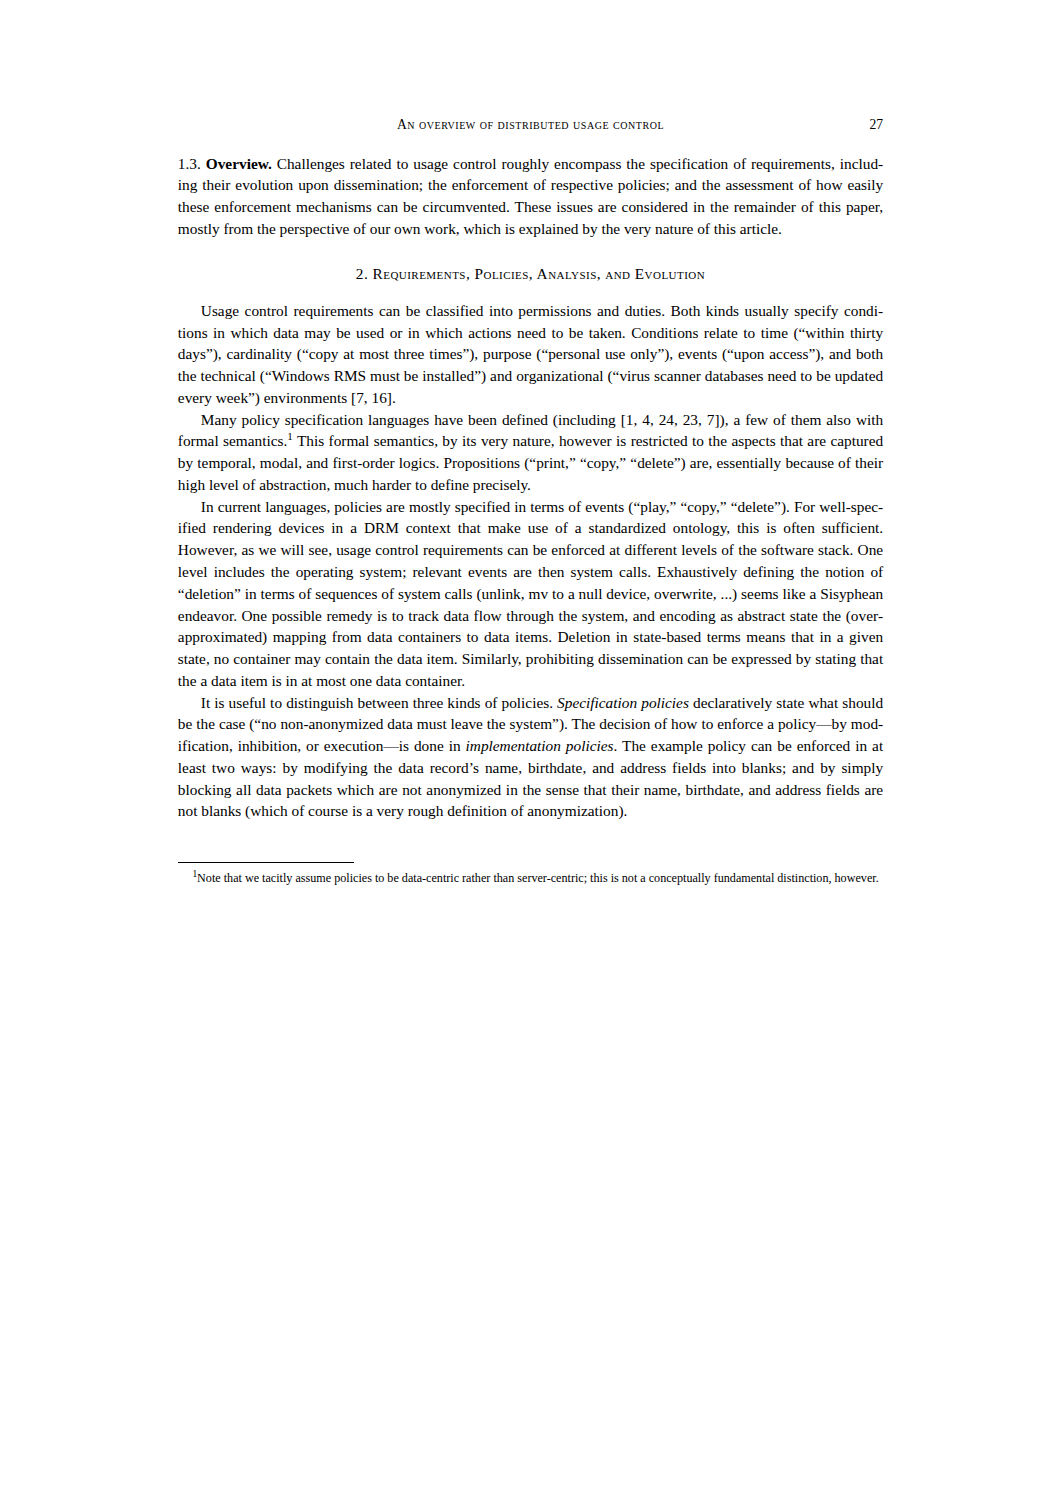An overview of distributed usage control 27
1.3. Overview. Challenges related to usage control roughly encompass the specification of requirements, including their evolution upon dissemination; the enforcement of respective policies; and the assessment of how easily these enforcement mechanisms can be circumvented. These issues are considered in the remainder of this paper, mostly from the perspective of our own work, which is explained by the very nature of this article.
2. Requirements, Policies, Analysis, and Evolution
Usage control requirements can be classified into permissions and duties. Both kinds usually specify conditions in which data may be used or in which actions need to be taken. Conditions relate to time (“within thirty days”), cardinality (“copy at most three times”), purpose (“personal use only”), events (“upon access”), and both the technical (“Windows RMS must be installed”) and organizational (“virus scanner databases need to be updated every week”) environments [7, 16].
Many policy specification languages have been defined (including [1, 4, 24, 23, 7]), a few of them also with formal semantics.1 This formal semantics, by its very nature, however is restricted to the aspects that are captured by temporal, modal, and first-order logics. Propositions (“print,” “copy,” “delete”) are, essentially because of their high level of abstraction, much harder to define precisely.
In current languages, policies are mostly specified in terms of events (“play,” “copy,” “delete”). For well-specified rendering devices in a DRM context that make use of a standardized ontology, this is often sufficient. However, as we will see, usage control requirements can be enforced at different levels of the software stack. One level includes the operating system; relevant events are then system calls. Exhaustively defining the notion of “deletion” in terms of sequences of system calls (unlink, mv to a null device, overwrite, ...) seems like a Sisyphean endeavor. One possible remedy is to track data flow through the system, and encoding as abstract state the (overapproximated) mapping from data containers to data items. Deletion in state-based terms means that in a given state, no container may contain the data item. Similarly, prohibiting dissemination can be expressed by stating that the a data item is in at most one data container.
It is useful to distinguish between three kinds of policies. Specification policies declaratively state what should be the case (“no non-anonymized data must leave the system”). The decision of how to enforce a policy—by modification, inhibition, or execution—is done in implementation policies. The example policy can be enforced in at least two ways: by modifying the data record’s name, birthdate, and address fields into blanks; and by simply blocking all data packets which are not anonymized in the sense that their name, birthdate, and address fields are not blanks (which of course is a very rough definition of anonymization).
1Note that we tacitly assume policies to be data-centric rather than server-centric; this is not a conceptually fundamental distinction, however.